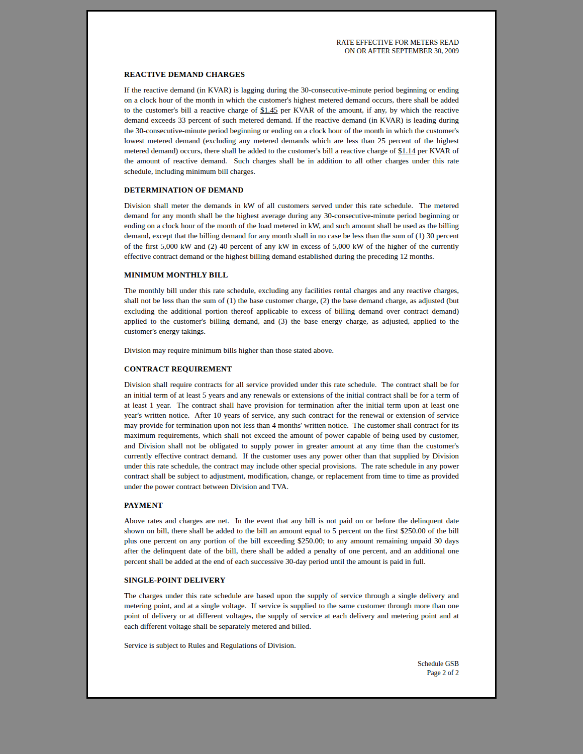RATE EFFECTIVE FOR METERS READ
ON OR AFTER SEPTEMBER 30, 2009
REACTIVE DEMAND CHARGES
If the reactive demand (in KVAR) is lagging during the 30-consecutive-minute period beginning or ending on a clock hour of the month in which the customer's highest metered demand occurs, there shall be added to the customer's bill a reactive charge of $1.45 per KVAR of the amount, if any, by which the reactive demand exceeds 33 percent of such metered demand. If the reactive demand (in KVAR) is leading during the 30-consecutive-minute period beginning or ending on a clock hour of the month in which the customer's lowest metered demand (excluding any metered demands which are less than 25 percent of the highest metered demand) occurs, there shall be added to the customer's bill a reactive charge of $1.14 per KVAR of the amount of reactive demand. Such charges shall be in addition to all other charges under this rate schedule, including minimum bill charges.
DETERMINATION OF DEMAND
Division shall meter the demands in kW of all customers served under this rate schedule. The metered demand for any month shall be the highest average during any 30-consecutive-minute period beginning or ending on a clock hour of the month of the load metered in kW, and such amount shall be used as the billing demand, except that the billing demand for any month shall in no case be less than the sum of (1) 30 percent of the first 5,000 kW and (2) 40 percent of any kW in excess of 5,000 kW of the higher of the currently effective contract demand or the highest billing demand established during the preceding 12 months.
MINIMUM MONTHLY BILL
The monthly bill under this rate schedule, excluding any facilities rental charges and any reactive charges, shall not be less than the sum of (1) the base customer charge, (2) the base demand charge, as adjusted (but excluding the additional portion thereof applicable to excess of billing demand over contract demand) applied to the customer's billing demand, and (3) the base energy charge, as adjusted, applied to the customer's energy takings.
Division may require minimum bills higher than those stated above.
CONTRACT REQUIREMENT
Division shall require contracts for all service provided under this rate schedule. The contract shall be for an initial term of at least 5 years and any renewals or extensions of the initial contract shall be for a term of at least 1 year. The contract shall have provision for termination after the initial term upon at least one year's written notice. After 10 years of service, any such contract for the renewal or extension of service may provide for termination upon not less than 4 months' written notice. The customer shall contract for its maximum requirements, which shall not exceed the amount of power capable of being used by customer, and Division shall not be obligated to supply power in greater amount at any time than the customer's currently effective contract demand. If the customer uses any power other than that supplied by Division under this rate schedule, the contract may include other special provisions. The rate schedule in any power contract shall be subject to adjustment, modification, change, or replacement from time to time as provided under the power contract between Division and TVA.
PAYMENT
Above rates and charges are net. In the event that any bill is not paid on or before the delinquent date shown on bill, there shall be added to the bill an amount equal to 5 percent on the first $250.00 of the bill plus one percent on any portion of the bill exceeding $250.00; to any amount remaining unpaid 30 days after the delinquent date of the bill, there shall be added a penalty of one percent, and an additional one percent shall be added at the end of each successive 30-day period until the amount is paid in full.
SINGLE-POINT DELIVERY
The charges under this rate schedule are based upon the supply of service through a single delivery and metering point, and at a single voltage. If service is supplied to the same customer through more than one point of delivery or at different voltages, the supply of service at each delivery and metering point and at each different voltage shall be separately metered and billed.
Service is subject to Rules and Regulations of Division.
Schedule GSB
Page 2 of 2